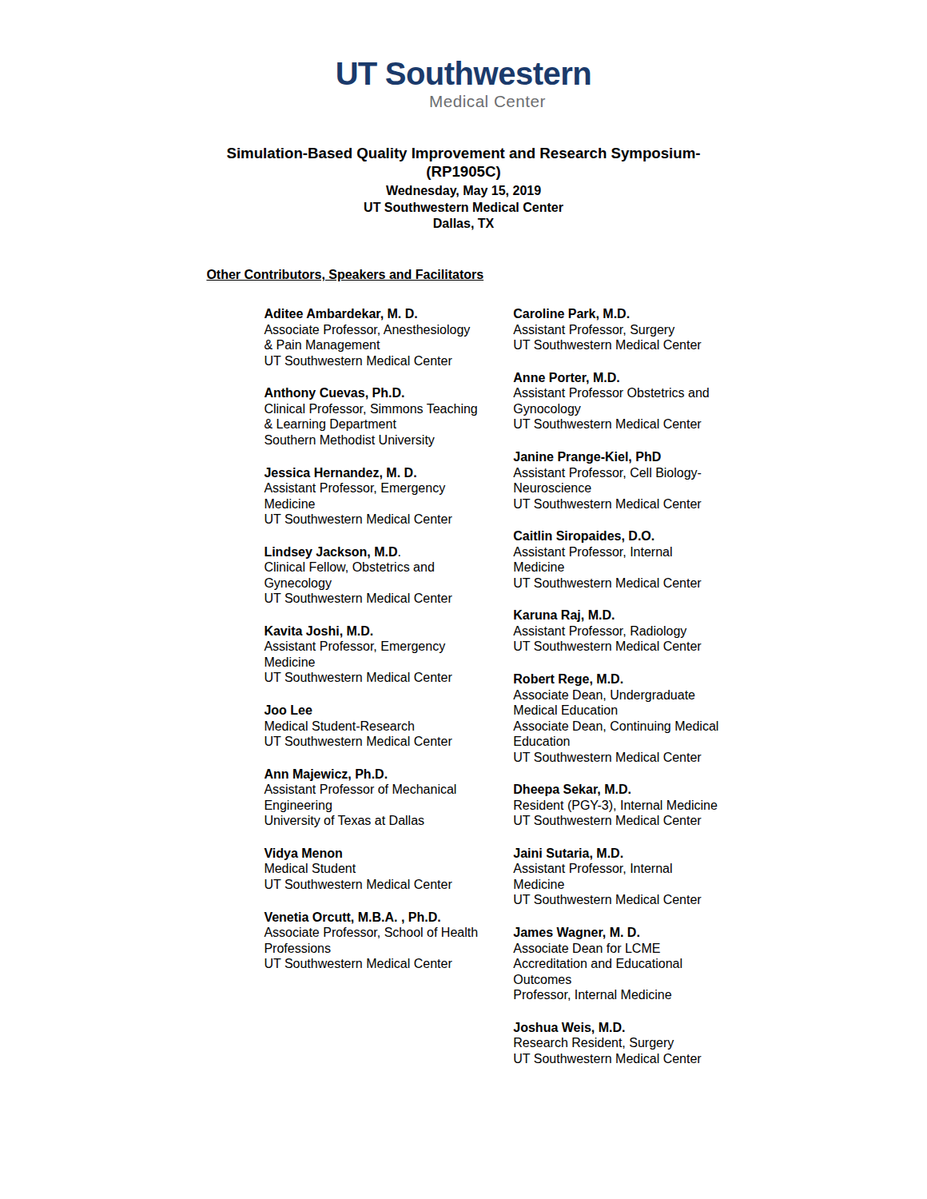UT Southwestern
Medical Center
Simulation-Based Quality Improvement and Research Symposium- (RP1905C)
Wednesday, May 15, 2019
UT Southwestern Medical Center
Dallas, TX
Other Contributors, Speakers and Facilitators
Aditee Ambardekar, M. D. Associate Professor, Anesthesiology & Pain Management UT Southwestern Medical Center
Anthony Cuevas, Ph.D. Clinical Professor, Simmons Teaching & Learning Department Southern Methodist University
Jessica Hernandez, M. D. Assistant Professor, Emergency Medicine UT Southwestern Medical Center
Lindsey Jackson, M.D. Clinical Fellow, Obstetrics and Gynecology UT Southwestern Medical Center
Kavita Joshi, M.D. Assistant Professor, Emergency Medicine UT Southwestern Medical Center
Joo Lee Medical Student-Research UT Southwestern Medical Center
Ann Majewicz, Ph.D. Assistant Professor of Mechanical Engineering University of Texas at Dallas
Vidya Menon Medical Student UT Southwestern Medical Center
Venetia Orcutt, M.B.A. , Ph.D. Associate Professor, School of Health Professions UT Southwestern Medical Center
Caroline Park, M.D. Assistant Professor, Surgery UT Southwestern Medical Center
Anne Porter, M.D. Assistant Professor Obstetrics and Gynocology UT Southwestern Medical Center
Janine Prange-Kiel, PhD Assistant Professor, Cell Biology-Neuroscience UT Southwestern Medical Center
Caitlin Siropaides, D.O. Assistant Professor, Internal Medicine UT Southwestern Medical Center
Karuna Raj, M.D. Assistant Professor, Radiology UT Southwestern Medical Center
Robert Rege, M.D. Associate Dean, Undergraduate Medical Education Associate Dean, Continuing Medical Education UT Southwestern Medical Center
Dheepa Sekar, M.D. Resident (PGY-3), Internal Medicine UT Southwestern Medical Center
Jaini Sutaria, M.D. Assistant Professor, Internal Medicine UT Southwestern Medical Center
James Wagner, M. D. Associate Dean for LCME Accreditation and Educational Outcomes Professor, Internal Medicine
Joshua Weis, M.D. Research Resident, Surgery UT Southwestern Medical Center